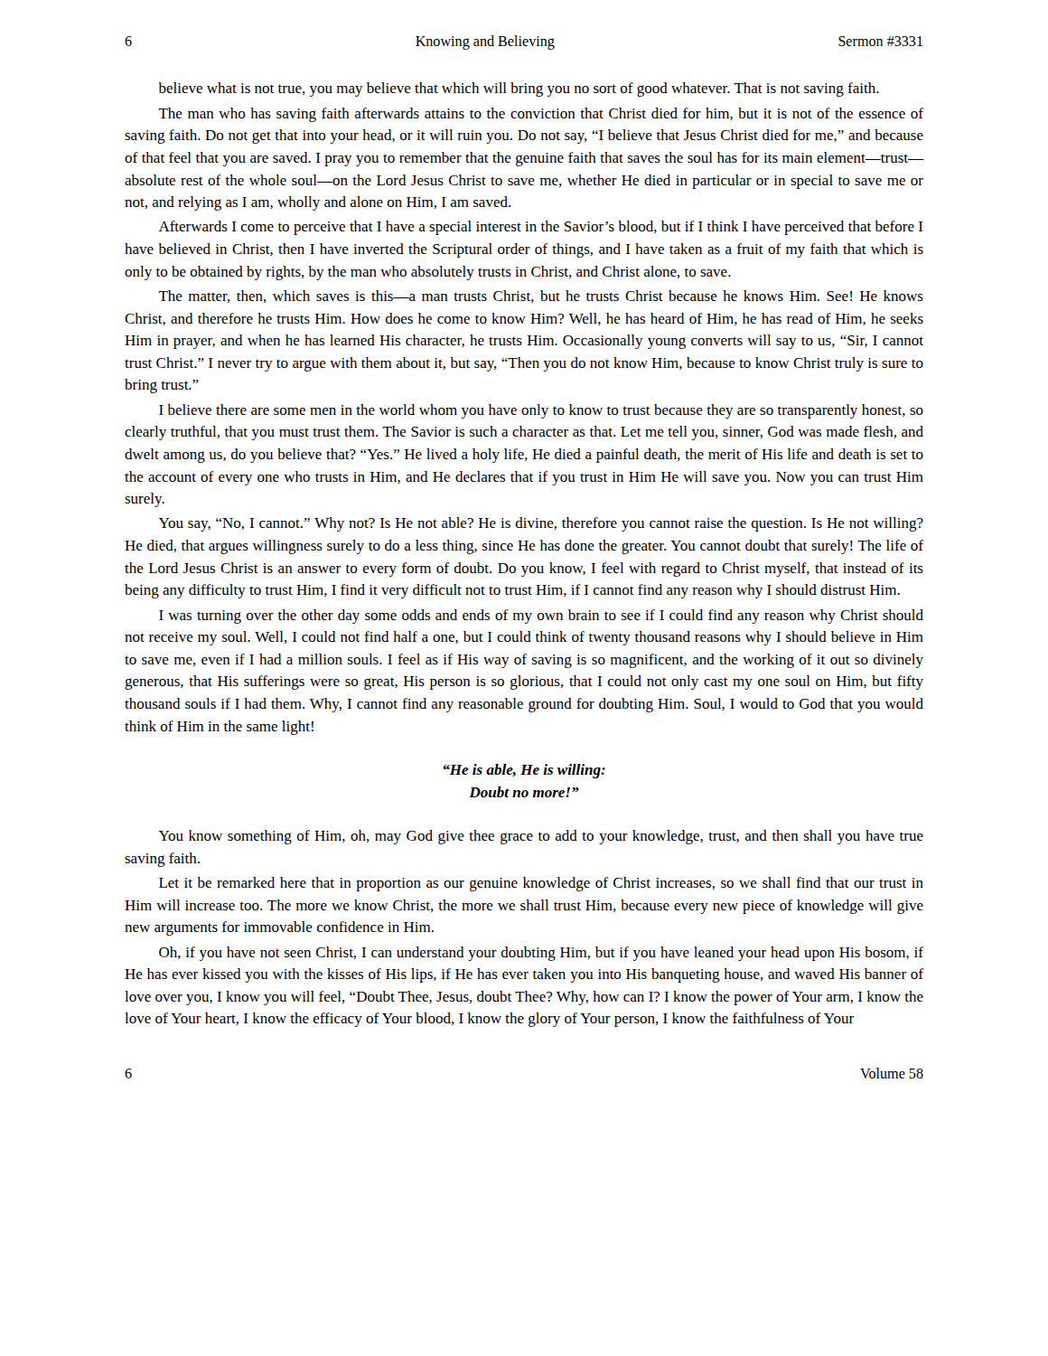6 Knowing and Believing Sermon #3331
believe what is not true, you may believe that which will bring you no sort of good whatever. That is not saving faith.
The man who has saving faith afterwards attains to the conviction that Christ died for him, but it is not of the essence of saving faith. Do not get that into your head, or it will ruin you. Do not say, “I believe that Jesus Christ died for me,” and because of that feel that you are saved. I pray you to remember that the genuine faith that saves the soul has for its main element—trust—absolute rest of the whole soul—on the Lord Jesus Christ to save me, whether He died in particular or in special to save me or not, and relying as I am, wholly and alone on Him, I am saved.
Afterwards I come to perceive that I have a special interest in the Savior’s blood, but if I think I have perceived that before I have believed in Christ, then I have inverted the Scriptural order of things, and I have taken as a fruit of my faith that which is only to be obtained by rights, by the man who absolutely trusts in Christ, and Christ alone, to save.
The matter, then, which saves is this—a man trusts Christ, but he trusts Christ because he knows Him. See! He knows Christ, and therefore he trusts Him. How does he come to know Him? Well, he has heard of Him, he has read of Him, he seeks Him in prayer, and when he has learned His character, he trusts Him. Occasionally young converts will say to us, “Sir, I cannot trust Christ.” I never try to argue with them about it, but say, “Then you do not know Him, because to know Christ truly is sure to bring trust.”
I believe there are some men in the world whom you have only to know to trust because they are so transparently honest, so clearly truthful, that you must trust them. The Savior is such a character as that. Let me tell you, sinner, God was made flesh, and dwelt among us, do you believe that? “Yes.” He lived a holy life, He died a painful death, the merit of His life and death is set to the account of every one who trusts in Him, and He declares that if you trust in Him He will save you. Now you can trust Him surely.
You say, “No, I cannot.” Why not? Is He not able? He is divine, therefore you cannot raise the question. Is He not willing? He died, that argues willingness surely to do a less thing, since He has done the greater. You cannot doubt that surely! The life of the Lord Jesus Christ is an answer to every form of doubt. Do you know, I feel with regard to Christ myself, that instead of its being any difficulty to trust Him, I find it very difficult not to trust Him, if I cannot find any reason why I should distrust Him.
I was turning over the other day some odds and ends of my own brain to see if I could find any reason why Christ should not receive my soul. Well, I could not find half a one, but I could think of twenty thousand reasons why I should believe in Him to save me, even if I had a million souls. I feel as if His way of saving is so magnificent, and the working of it out so divinely generous, that His sufferings were so great, His person is so glorious, that I could not only cast my one soul on Him, but fifty thousand souls if I had them. Why, I cannot find any reasonable ground for doubting Him. Soul, I would to God that you would think of Him in the same light!
“He is able, He is willing:
Doubt no more!”
You know something of Him, oh, may God give thee grace to add to your knowledge, trust, and then shall you have true saving faith.
Let it be remarked here that in proportion as our genuine knowledge of Christ increases, so we shall find that our trust in Him will increase too. The more we know Christ, the more we shall trust Him, because every new piece of knowledge will give new arguments for immovable confidence in Him.
Oh, if you have not seen Christ, I can understand your doubting Him, but if you have leaned your head upon His bosom, if He has ever kissed you with the kisses of His lips, if He has ever taken you into His banqueting house, and waved His banner of love over you, I know you will feel, “Doubt Thee, Jesus, doubt Thee? Why, how can I? I know the power of Your arm, I know the love of Your heart, I know the efficacy of Your blood, I know the glory of Your person, I know the faithfulness of Your
6 Volume 58